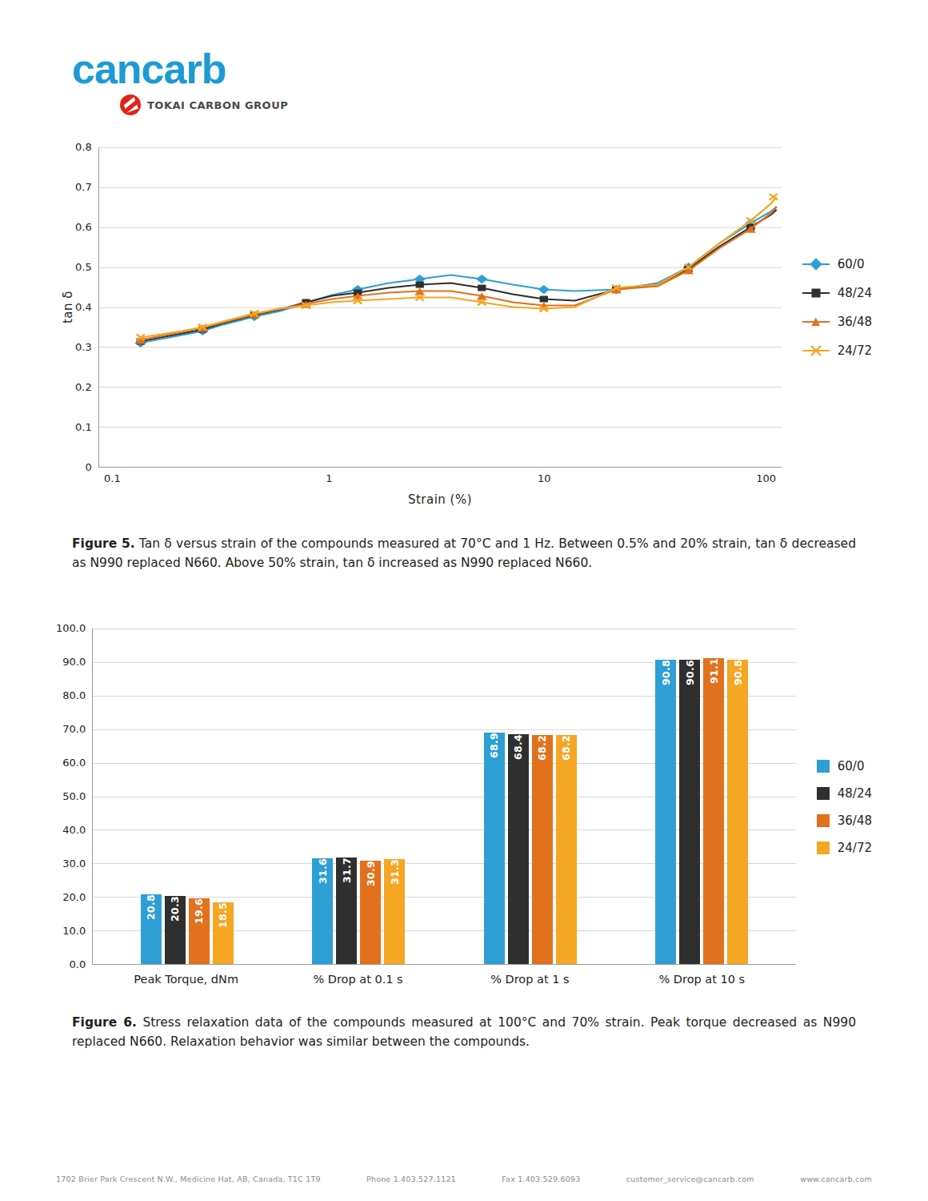cancarb
TOKAI CARBON GROUP
tan δ
0.8 0.7 0.6 0.5 0.4 0.3 0.2 0.1 0
60/0
48/24
36/48
24/72
0.1110100
Strain (%)
Figure 5. Tan δ versus strain of the compounds measured at 70°C and 1 Hz. Between 0.5% and 20% strain, tan δ decreased as N990 replaced N660. Above 50% strain, tan δ increased as N990 replaced N660.
100.0 90.0 80.0 70.0 60.0 50.0 40.0 30.0 20.0 10.0 0.0
20.8
20.3
19.6
18.5
31.6
31.7
30.9
31.3
68.9
68.4
68.2
68.2
90.8
90.6
91.1
90.8
Peak Torque, dNm % Drop at 0.1 s % Drop at 1 s % Drop at 10 s
60/0
48/24
36/48
24/72
Figure 6. Stress relaxation data of the compounds measured at 100°C and 70% strain. Peak torque decreased as N990 replaced N660. Relaxation behavior was similar between the compounds.
1702 Brier Park Crescent N.W., Medicine Hat, AB, Canada, T1C 1T9 Phone 1.403.527.1121 Fax 1.403.529.6093 customer_service@cancarb.com www.cancarb.com